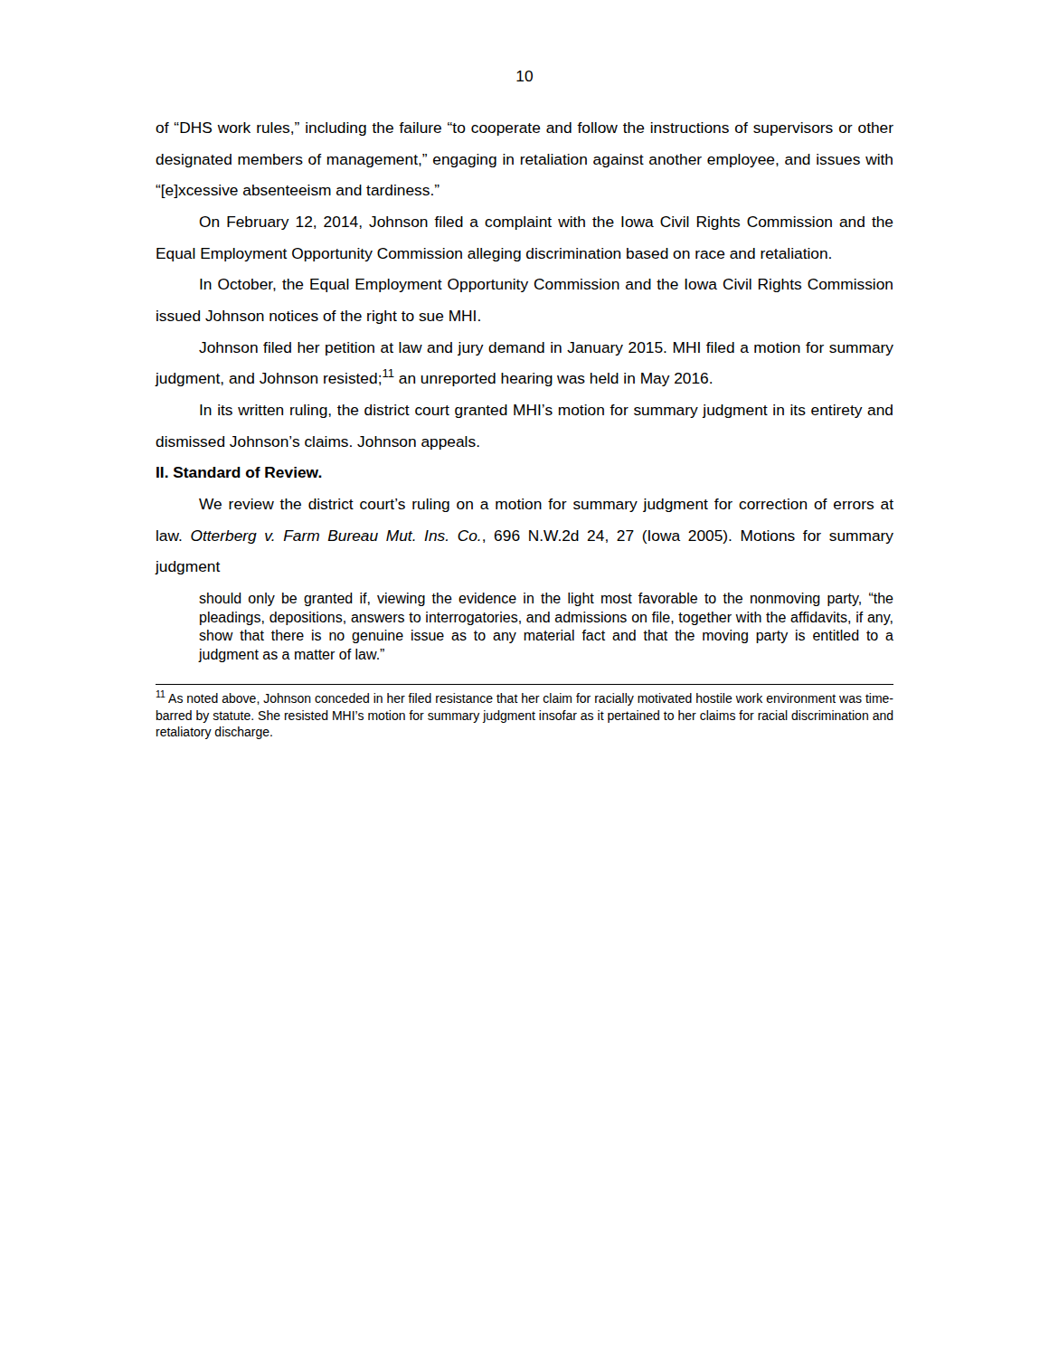10
of “DHS work rules,” including the failure “to cooperate and follow the instructions of supervisors or other designated members of management,” engaging in retaliation against another employee, and issues with “[e]xcessive absenteeism and tardiness.”
On February 12, 2014, Johnson filed a complaint with the Iowa Civil Rights Commission and the Equal Employment Opportunity Commission alleging discrimination based on race and retaliation.
In October, the Equal Employment Opportunity Commission and the Iowa Civil Rights Commission issued Johnson notices of the right to sue MHI.
Johnson filed her petition at law and jury demand in January 2015. MHI filed a motion for summary judgment, and Johnson resisted;11 an unreported hearing was held in May 2016.
In its written ruling, the district court granted MHI’s motion for summary judgment in its entirety and dismissed Johnson’s claims. Johnson appeals.
II. Standard of Review.
We review the district court’s ruling on a motion for summary judgment for correction of errors at law. Otterberg v. Farm Bureau Mut. Ins. Co., 696 N.W.2d 24, 27 (Iowa 2005). Motions for summary judgment
should only be granted if, viewing the evidence in the light most favorable to the nonmoving party, “the pleadings, depositions, answers to interrogatories, and admissions on file, together with the affidavits, if any, show that there is no genuine issue as to any material fact and that the moving party is entitled to a judgment as a matter of law.”
11 As noted above, Johnson conceded in her filed resistance that her claim for racially motivated hostile work environment was time-barred by statute. She resisted MHI’s motion for summary judgment insofar as it pertained to her claims for racial discrimination and retaliatory discharge.